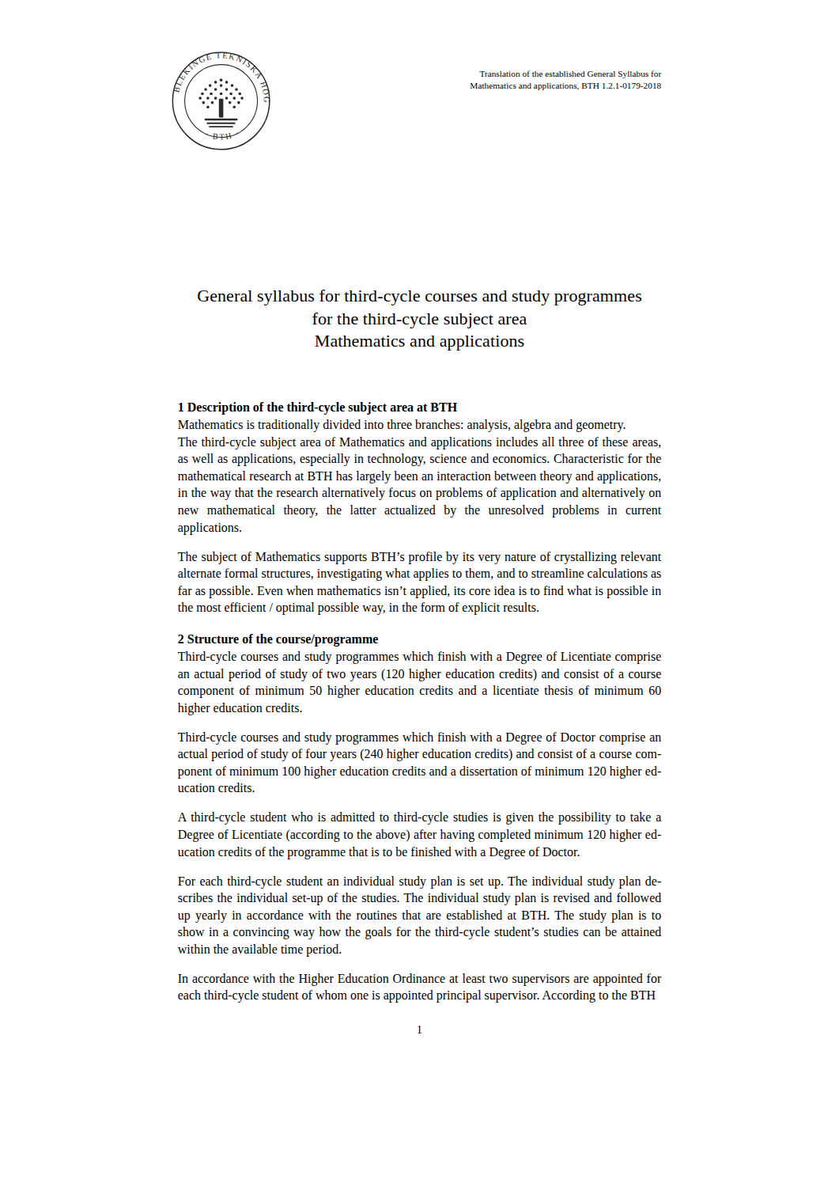BLEKINGE TEKNISKA HÖGSKOLA · BTH ·
Translation of the established General Syllabus for
Mathematics and applications, BTH 1.2.1-0179-2018
General syllabus for third-cycle courses and study programmes
for the third-cycle subject area
Mathematics and applications
1 Description of the third-cycle subject area at BTH
Mathematics is traditionally divided into three branches: analysis, algebra and geometry.
The third-cycle subject area of Mathematics and applications includes all three of these areas, as well as applications, especially in technology, science and economics. Characteristic for the mathematical research at BTH has largely been an interaction between theory and applications, in the way that the research alternatively focus on problems of application and alternatively on new mathematical theory, the latter actualized by the unresolved problems in current applications.
The subject of Mathematics supports BTH’s profile by its very nature of crystallizing relevant alternate formal structures, investigating what applies to them, and to streamline calculations as far as possible. Even when mathematics isn’t applied, its core idea is to find what is possible in the most efficient / optimal possible way, in the form of explicit results.
2 Structure of the course/programme
Third-cycle courses and study programmes which finish with a Degree of Licentiate comprise an actual period of study of two years (120 higher education credits) and consist of a course component of minimum 50 higher education credits and a licentiate thesis of minimum 60 higher education credits.
Third-cycle courses and study programmes which finish with a Degree of Doctor comprise an actual period of study of four years (240 higher education credits) and consist of a course component of minimum 100 higher education credits and a dissertation of minimum 120 higher education credits.
A third-cycle student who is admitted to third-cycle studies is given the possibility to take a Degree of Licentiate (according to the above) after having completed minimum 120 higher education credits of the programme that is to be finished with a Degree of Doctor.
For each third-cycle student an individual study plan is set up. The individual study plan describes the individual set-up of the studies. The individual study plan is revised and followed up yearly in accordance with the routines that are established at BTH. The study plan is to show in a convincing way how the goals for the third-cycle student’s studies can be attained within the available time period.
In accordance with the Higher Education Ordinance at least two supervisors are appointed for each third-cycle student of whom one is appointed principal supervisor. According to the BTH
1